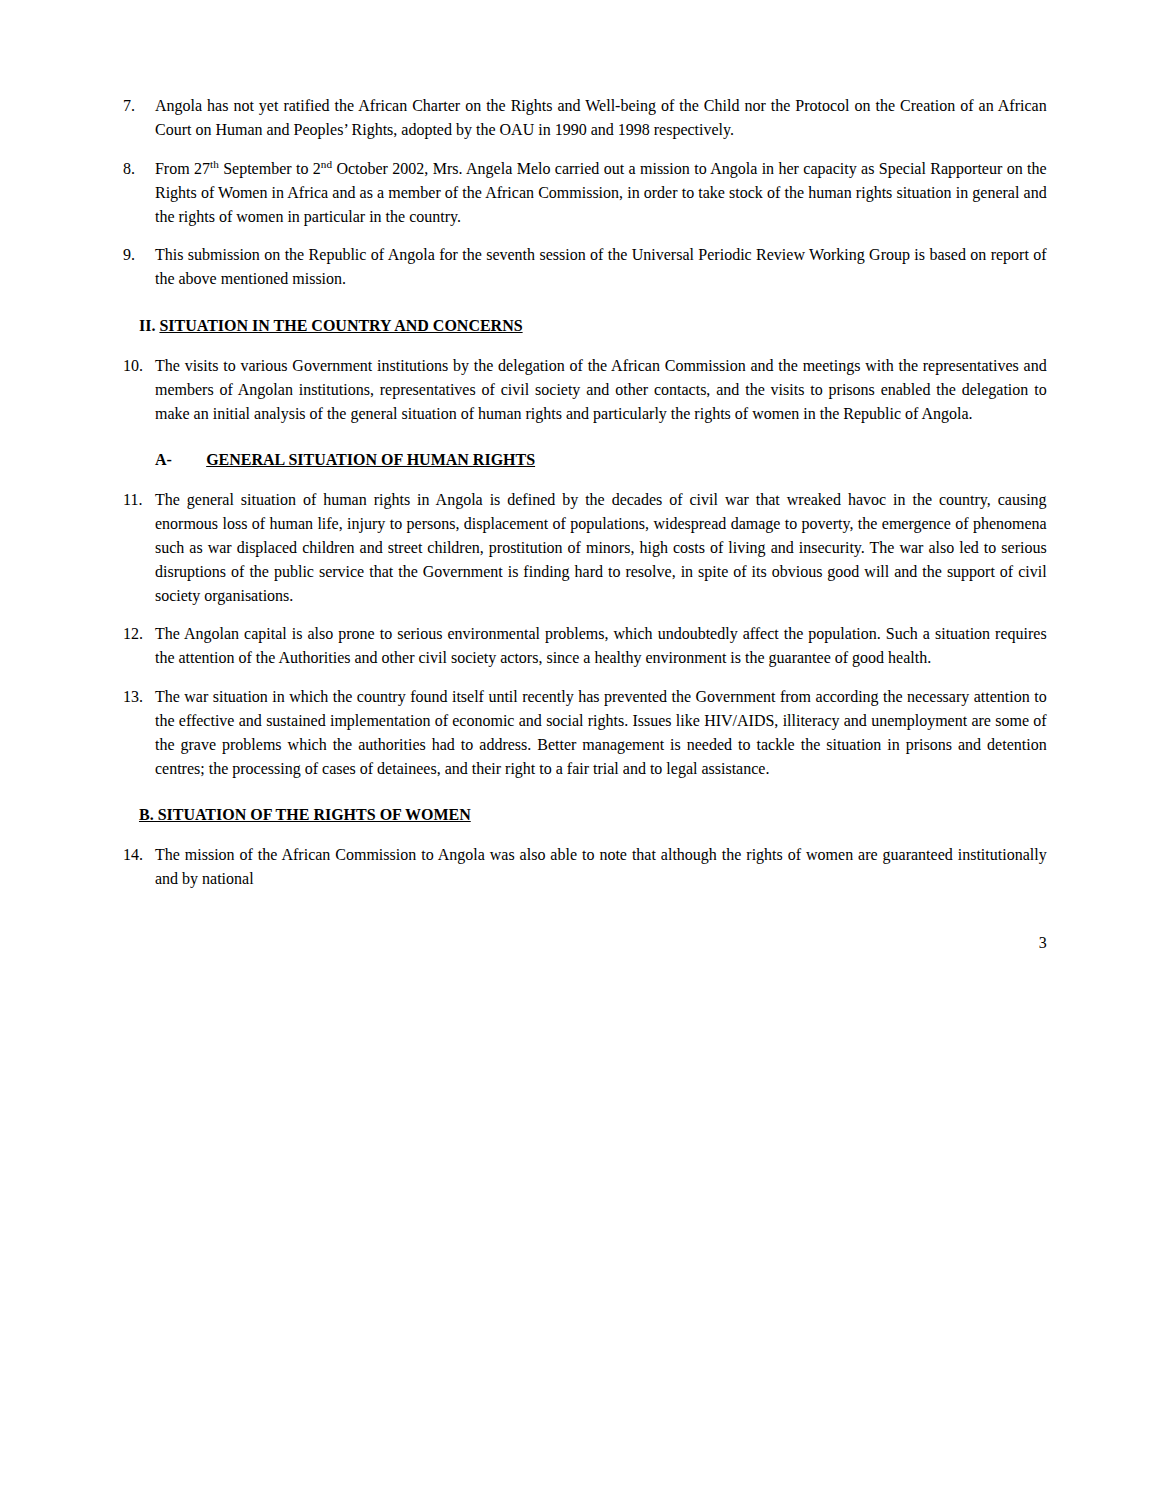Angola has not yet ratified the African Charter on the Rights and Well-being of the Child nor the Protocol on the Creation of an African Court on Human and Peoples’ Rights, adopted by the OAU in 1990 and 1998 respectively.
From 27th September to 2nd October 2002, Mrs. Angela Melo carried out a mission to Angola in her capacity as Special Rapporteur on the Rights of Women in Africa and as a member of the African Commission, in order to take stock of the human rights situation in general and the rights of women in particular in the country.
This submission on the Republic of Angola for the seventh session of the Universal Periodic Review Working Group is based on report of the above mentioned mission.
II. SITUATION IN THE COUNTRY AND CONCERNS
The visits to various Government institutions by the delegation of the African Commission and the meetings with the representatives and members of Angolan institutions, representatives of civil society and other contacts, and the visits to prisons enabled the delegation to make an initial analysis of the general situation of human rights and particularly the rights of women in the Republic of Angola.
A-GENERAL SITUATION OF HUMAN RIGHTS
The general situation of human rights in Angola is defined by the decades of civil war that wreaked havoc in the country, causing enormous loss of human life, injury to persons, displacement of populations, widespread damage to poverty, the emergence of phenomena such as war displaced children and street children, prostitution of minors, high costs of living and insecurity. The war also led to serious disruptions of the public service that the Government is finding hard to resolve, in spite of its obvious good will and the support of civil society organisations.
The Angolan capital is also prone to serious environmental problems, which undoubtedly affect the population. Such a situation requires the attention of the Authorities and other civil society actors, since a healthy environment is the guarantee of good health.
The war situation in which the country found itself until recently has prevented the Government from according the necessary attention to the effective and sustained implementation of economic and social rights. Issues like HIV/AIDS, illiteracy and unemployment are some of the grave problems which the authorities had to address. Better management is needed to tackle the situation in prisons and detention centres; the processing of cases of detainees, and their right to a fair trial and to legal assistance.
B. SITUATION OF THE RIGHTS OF WOMEN
The mission of the African Commission to Angola was also able to note that although the rights of women are guaranteed institutionally and by national
3